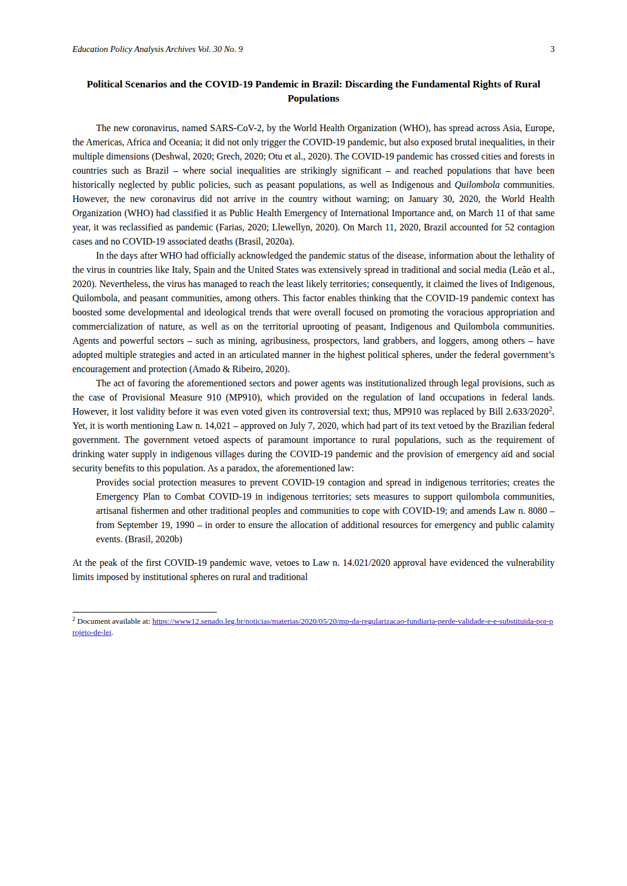Education Policy Analysis Archives Vol. 30 No. 9 3
Political Scenarios and the COVID-19 Pandemic in Brazil: Discarding the Fundamental Rights of Rural Populations
The new coronavirus, named SARS-CoV-2, by the World Health Organization (WHO), has spread across Asia, Europe, the Americas, Africa and Oceania; it did not only trigger the COVID-19 pandemic, but also exposed brutal inequalities, in their multiple dimensions (Deshwal, 2020; Grech, 2020; Otu et al., 2020). The COVID-19 pandemic has crossed cities and forests in countries such as Brazil – where social inequalities are strikingly significant – and reached populations that have been historically neglected by public policies, such as peasant populations, as well as Indigenous and Quilombola communities. However, the new coronavirus did not arrive in the country without warning; on January 30, 2020, the World Health Organization (WHO) had classified it as Public Health Emergency of International Importance and, on March 11 of that same year, it was reclassified as pandemic (Farias, 2020; Llewellyn, 2020). On March 11, 2020, Brazil accounted for 52 contagion cases and no COVID-19 associated deaths (Brasil, 2020a).
In the days after WHO had officially acknowledged the pandemic status of the disease, information about the lethality of the virus in countries like Italy, Spain and the United States was extensively spread in traditional and social media (Leão et al., 2020). Nevertheless, the virus has managed to reach the least likely territories; consequently, it claimed the lives of Indigenous, Quilombola, and peasant communities, among others. This factor enables thinking that the COVID-19 pandemic context has boosted some developmental and ideological trends that were overall focused on promoting the voracious appropriation and commercialization of nature, as well as on the territorial uprooting of peasant, Indigenous and Quilombola communities. Agents and powerful sectors – such as mining, agribusiness, prospectors, land grabbers, and loggers, among others – have adopted multiple strategies and acted in an articulated manner in the highest political spheres, under the federal government’s encouragement and protection (Amado & Ribeiro, 2020).
The act of favoring the aforementioned sectors and power agents was institutionalized through legal provisions, such as the case of Provisional Measure 910 (MP910), which provided on the regulation of land occupations in federal lands. However, it lost validity before it was even voted given its controversial text; thus, MP910 was replaced by Bill 2.633/20202. Yet, it is worth mentioning Law n. 14,021 – approved on July 7, 2020, which had part of its text vetoed by the Brazilian federal government. The government vetoed aspects of paramount importance to rural populations, such as the requirement of drinking water supply in indigenous villages during the COVID-19 pandemic and the provision of emergency aid and social security benefits to this population. As a paradox, the aforementioned law:
Provides social protection measures to prevent COVID-19 contagion and spread in indigenous territories; creates the Emergency Plan to Combat COVID-19 in indigenous territories; sets measures to support quilombola communities, artisanal fishermen and other traditional peoples and communities to cope with COVID-19; and amends Law n. 8080 – from September 19, 1990 – in order to ensure the allocation of additional resources for emergency and public calamity events. (Brasil, 2020b)
At the peak of the first COVID-19 pandemic wave, vetoes to Law n. 14.021/2020 approval have evidenced the vulnerability limits imposed by institutional spheres on rural and traditional
2 Document available at: https://www12.senado.leg.br/noticias/materias/2020/05/20/mp-da-regularizacao-fundiaria-perde-validade-e-e-substituida-por-projeto-de-lei.